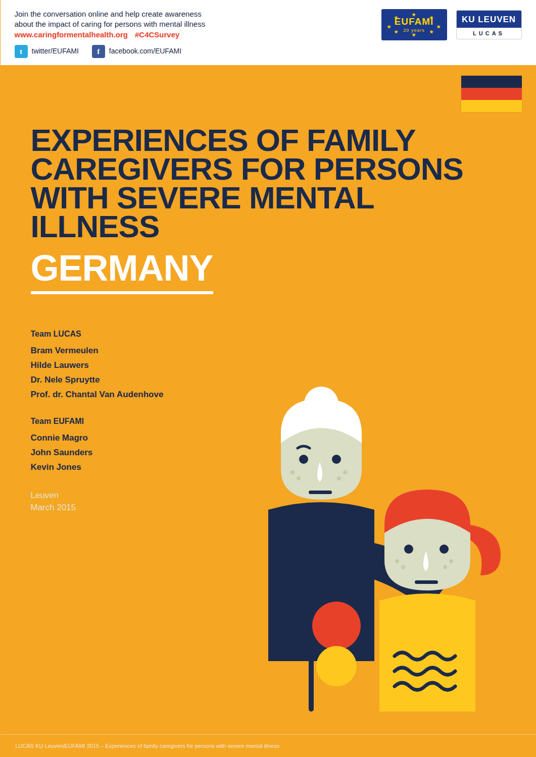Join the conversation online and help create awareness
about the impact of caring for persons with mental illness
www.caringformentalhealth.org#C4CSurvey
ttwitter/EUFAMI ffacebook.com/EUFAMI
★ ★ ★ ★ ★ ★ ★ ★
EUFAMI
20 years
KU LEUVEN
LUCAS
Experiences of family caregivers for persons with severe mental illness
Germany
Team LUCAS
Bram Vermeulen
Hilde Lauwers
Dr. Nele Spruytte
Prof. dr. Chantal Van Audenhove
Team EUFAMI
Connie Magro
John Saunders
Kevin Jones
Leuven
March 2015
LUCAS KU Leuven/EUFAMI 2015 – Experiences of family caregivers for persons with severe mental illness